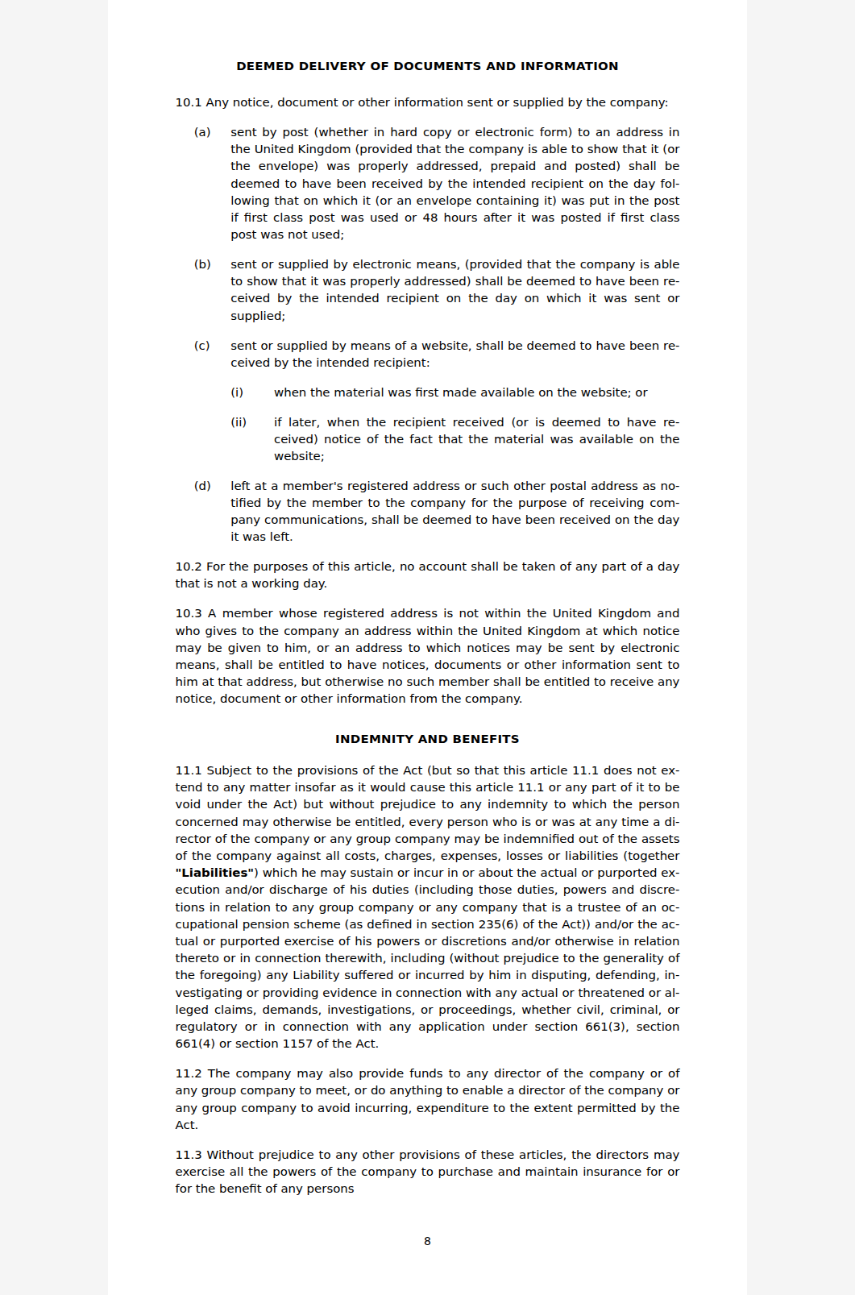Deemed Delivery of Documents and Information
10.1 Any notice, document or other information sent or supplied by the company:
(a) sent by post (whether in hard copy or electronic form) to an address in the United Kingdom (provided that the company is able to show that it (or the envelope) was properly addressed, prepaid and posted) shall be deemed to have been received by the intended recipient on the day following that on which it (or an envelope containing it) was put in the post if first class post was used or 48 hours after it was posted if first class post was not used;
(b) sent or supplied by electronic means, (provided that the company is able to show that it was properly addressed) shall be deemed to have been received by the intended recipient on the day on which it was sent or supplied;
(c) sent or supplied by means of a website, shall be deemed to have been received by the intended recipient:
(i) when the material was first made available on the website; or
(ii) if later, when the recipient received (or is deemed to have received) notice of the fact that the material was available on the website;
(d) left at a member's registered address or such other postal address as notified by the member to the company for the purpose of receiving company communications, shall be deemed to have been received on the day it was left.
10.2 For the purposes of this article, no account shall be taken of any part of a day that is not a working day.
10.3 A member whose registered address is not within the United Kingdom and who gives to the company an address within the United Kingdom at which notice may be given to him, or an address to which notices may be sent by electronic means, shall be entitled to have notices, documents or other information sent to him at that address, but otherwise no such member shall be entitled to receive any notice, document or other information from the company.
Indemnity and Benefits
11.1 Subject to the provisions of the Act (but so that this article 11.1 does not extend to any matter insofar as it would cause this article 11.1 or any part of it to be void under the Act) but without prejudice to any indemnity to which the person concerned may otherwise be entitled, every person who is or was at any time a director of the company or any group company may be indemnified out of the assets of the company against all costs, charges, expenses, losses or liabilities (together "Liabilities") which he may sustain or incur in or about the actual or purported execution and/or discharge of his duties (including those duties, powers and discretions in relation to any group company or any company that is a trustee of an occupational pension scheme (as defined in section 235(6) of the Act)) and/or the actual or purported exercise of his powers or discretions and/or otherwise in relation thereto or in connection therewith, including (without prejudice to the generality of the foregoing) any Liability suffered or incurred by him in disputing, defending, investigating or providing evidence in connection with any actual or threatened or alleged claims, demands, investigations, or proceedings, whether civil, criminal, or regulatory or in connection with any application under section 661(3), section 661(4) or section 1157 of the Act.
11.2 The company may also provide funds to any director of the company or of any group company to meet, or do anything to enable a director of the company or any group company to avoid incurring, expenditure to the extent permitted by the Act.
11.3 Without prejudice to any other provisions of these articles, the directors may exercise all the powers of the company to purchase and maintain insurance for or for the benefit of any persons
8